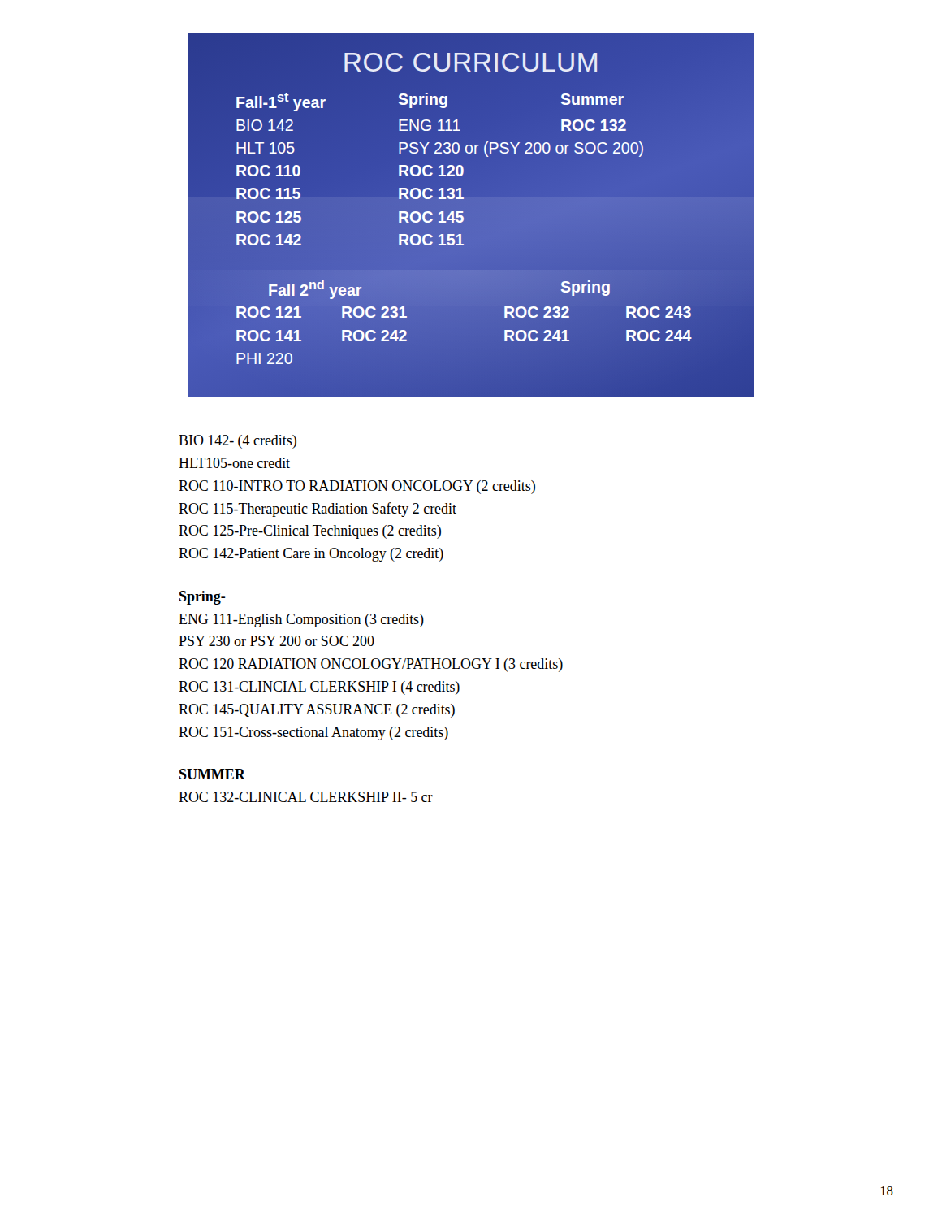ROC CURRICULUM
Fall-1st year Spring Summer
BIO 142 ENG 111 ROC 132
HLT 105 PSY 230 or (PSY 200 or SOC 200)
ROC 110 ROC 120
ROC 115 ROC 131
ROC 125 ROC 145
ROC 142 ROC 151
Fall 2nd year Spring
ROC 121 ROC 231 ROC 232 ROC 243
ROC 141 ROC 242 ROC 241 ROC 244
PHI 220
BIO 142- (4 credits)
HLT105-one credit
ROC 110-INTRO TO RADIATION ONCOLOGY (2 credits)
ROC 115-Therapeutic Radiation Safety 2 credit
ROC 125-Pre-Clinical Techniques (2 credits)
ROC 142-Patient Care in Oncology (2 credit)
Spring-
ENG 111-English Composition (3 credits)
PSY 230 or PSY 200 or SOC 200
ROC 120 RADIATION ONCOLOGY/PATHOLOGY I (3 credits)
ROC 131-CLINCIAL CLERKSHIP I (4 credits)
ROC 145-QUALITY ASSURANCE (2 credits)
ROC 151-Cross-sectional Anatomy (2 credits)
SUMMER
ROC 132-CLINICAL CLERKSHIP II- 5 cr
18